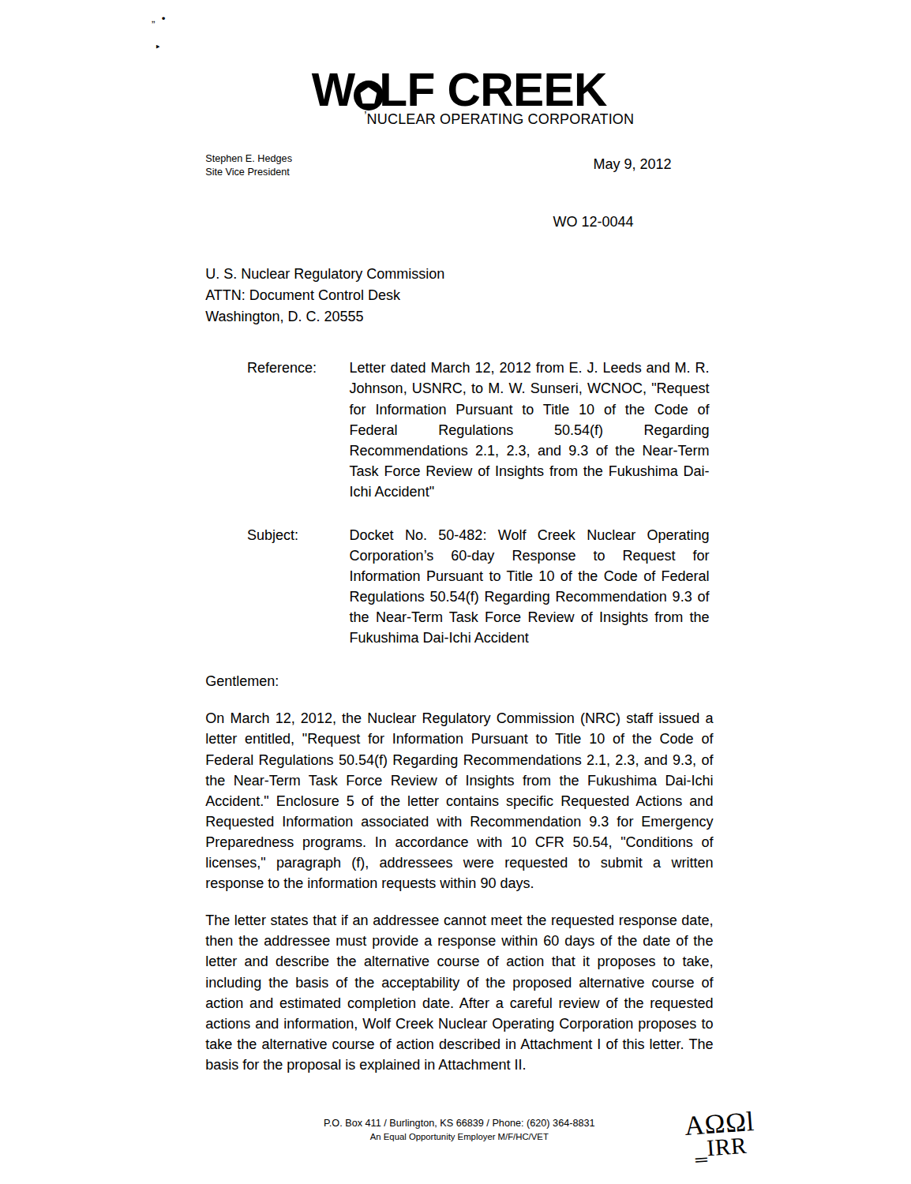„ •
‣
W LF CREEK
’NUCLEAR OPERATING CORPORATION
Stephen E. Hedges
Site Vice President
May 9, 2012
WO 12-0044
U. S. Nuclear Regulatory Commission
ATTN: Document Control Desk
Washington, D. C. 20555
Reference:
Letter dated March 12, 2012 from E. J. Leeds and M. R. Johnson, USNRC, to M. W. Sunseri, WCNOC, "Request for Information Pursuant to Title 10 of the Code of Federal Regulations 50.54(f) Regarding Recommendations 2.1, 2.3, and 9.3 of the Near-Term Task Force Review of Insights from the Fukushima Dai-Ichi Accident"
Subject:
Docket No. 50-482: Wolf Creek Nuclear Operating Corporation’s 60-day Response to Request for Information Pursuant to Title 10 of the Code of Federal Regulations 50.54(f) Regarding Recommendation 9.3 of the Near-Term Task Force Review of Insights from the Fukushima Dai-Ichi Accident
Gentlemen:
On March 12, 2012, the Nuclear Regulatory Commission (NRC) staff issued a letter entitled, "Request for Information Pursuant to Title 10 of the Code of Federal Regulations 50.54(f) Regarding Recommendations 2.1, 2.3, and 9.3, of the Near-Term Task Force Review of Insights from the Fukushima Dai-Ichi Accident." Enclosure 5 of the letter contains specific Requested Actions and Requested Information associated with Recommendation 9.3 for Emergency Preparedness programs. In accordance with 10 CFR 50.54, "Conditions of licenses," paragraph (f), addressees were requested to submit a written response to the information requests within 90 days.
The letter states that if an addressee cannot meet the requested response date, then the addressee must provide a response within 60 days of the date of the letter and describe the alternative course of action that it proposes to take, including the basis of the acceptability of the proposed alternative course of action and estimated completion date. After a careful review of the requested actions and information, Wolf Creek Nuclear Operating Corporation proposes to take the alternative course of action described in Attachment I of this letter. The basis for the proposal is explained in Attachment II.
P.O. Box 411 / Burlington, KS 66839 / Phone: (620) 364-8831
An Equal Opportunity Employer M/F/HC/VET
AΩΩl
‗IRR